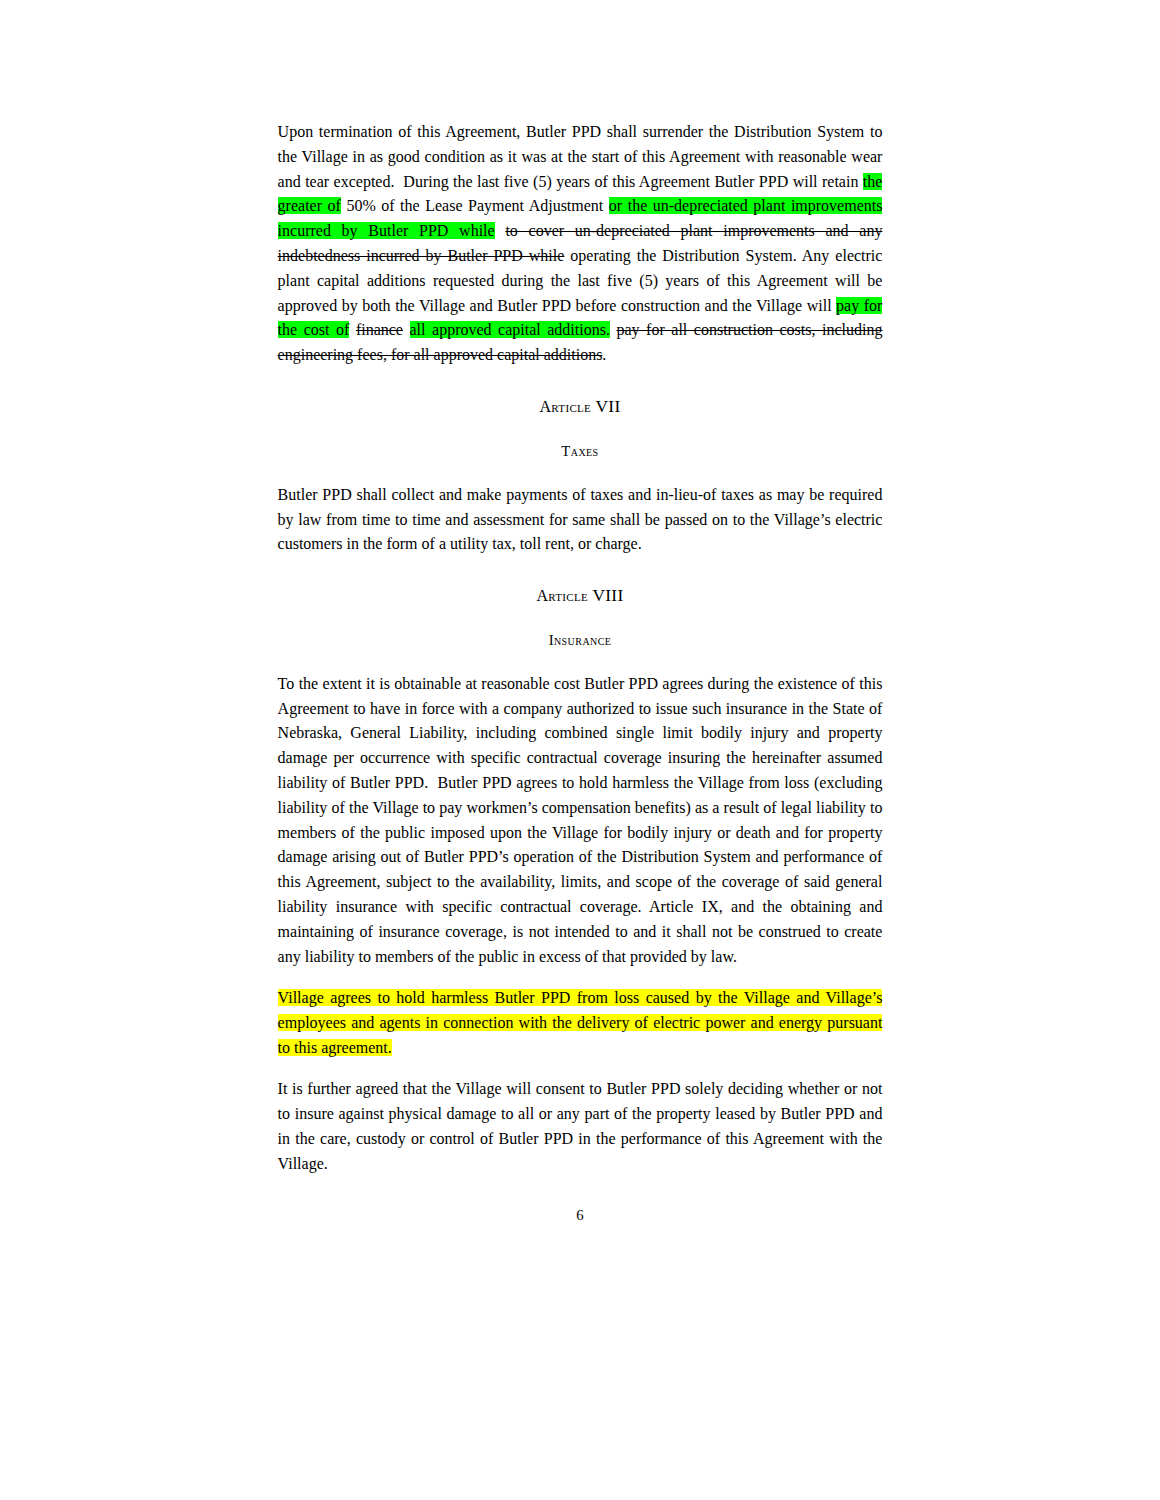Upon termination of this Agreement, Butler PPD shall surrender the Distribution System to the Village in as good condition as it was at the start of this Agreement with reasonable wear and tear excepted. During the last five (5) years of this Agreement Butler PPD will retain the greater of 50% of the Lease Payment Adjustment or the un-depreciated plant improvements incurred by Butler PPD while to cover un-depreciated plant improvements and any indebtedness incurred by Butler PPD while operating the Distribution System. Any electric plant capital additions requested during the last five (5) years of this Agreement will be approved by both the Village and Butler PPD before construction and the Village will pay for the cost of finance all approved capital additions. pay for all construction costs, including engineering fees, for all approved capital additions.
Article VII
Taxes
Butler PPD shall collect and make payments of taxes and in-lieu-of taxes as may be required by law from time to time and assessment for same shall be passed on to the Village’s electric customers in the form of a utility tax, toll rent, or charge.
Article VIII
Insurance
To the extent it is obtainable at reasonable cost Butler PPD agrees during the existence of this Agreement to have in force with a company authorized to issue such insurance in the State of Nebraska, General Liability, including combined single limit bodily injury and property damage per occurrence with specific contractual coverage insuring the hereinafter assumed liability of Butler PPD. Butler PPD agrees to hold harmless the Village from loss (excluding liability of the Village to pay workmen’s compensation benefits) as a result of legal liability to members of the public imposed upon the Village for bodily injury or death and for property damage arising out of Butler PPD’s operation of the Distribution System and performance of this Agreement, subject to the availability, limits, and scope of the coverage of said general liability insurance with specific contractual coverage. Article IX, and the obtaining and maintaining of insurance coverage, is not intended to and it shall not be construed to create any liability to members of the public in excess of that provided by law.
Village agrees to hold harmless Butler PPD from loss caused by the Village and Village’s employees and agents in connection with the delivery of electric power and energy pursuant to this agreement.
It is further agreed that the Village will consent to Butler PPD solely deciding whether or not to insure against physical damage to all or any part of the property leased by Butler PPD and in the care, custody or control of Butler PPD in the performance of this Agreement with the Village.
6